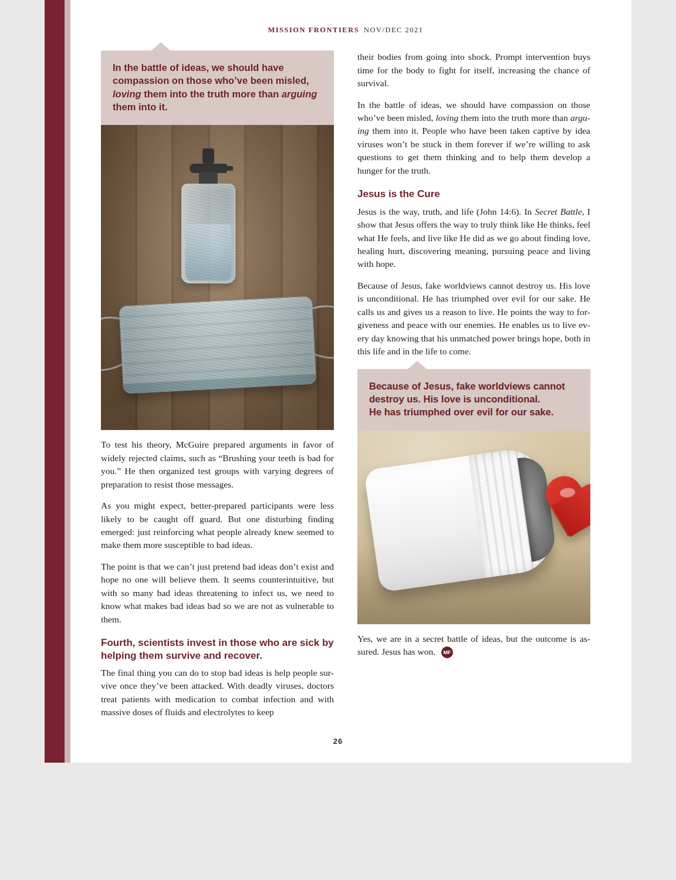MISSION FRONTIERS NOV/DEC 2021
In the battle of ideas, we should have compassion on those who’ve been misled, loving them into the truth more than arguing them into it.
To test his theory, McGuire prepared arguments in favor of widely rejected claims, such as “Brushing your teeth is bad for you.” He then organized test groups with varying degrees of preparation to resist those messages.
As you might expect, better-prepared participants were less likely to be caught off guard. But one disturbing finding emerged: just reinforcing what people already knew seemed to make them more susceptible to bad ideas.
The point is that we can’t just pretend bad ideas don’t exist and hope no one will believe them. It seems counterintuitive, but with so many bad ideas threatening to infect us, we need to know what makes bad ideas bad so we are not as vulnerable to them.
Fourth, scientists invest in those who are sick by helping them survive and recover.
The final thing you can do to stop bad ideas is help people survive once they’ve been attacked. With deadly viruses, doctors treat patients with medication to combat infection and with massive doses of fluids and electrolytes to keep
their bodies from going into shock. Prompt intervention buys time for the body to fight for itself, increasing the chance of survival.
In the battle of ideas, we should have compassion on those who’ve been misled, loving them into the truth more than arguing them into it. People who have been taken captive by idea viruses won’t be stuck in them forever if we’re willing to ask questions to get them thinking and to help them develop a hunger for the truth.
Jesus is the Cure
Jesus is the way, truth, and life (John 14:6). In Secret Battle, I show that Jesus offers the way to truly think like He thinks, feel what He feels, and live like He did as we go about finding love, healing hurt, discovering meaning, pursuing peace and living with hope.
Because of Jesus, fake worldviews cannot destroy us. His love is unconditional. He has triumphed over evil for our sake. He calls us and gives us a reason to live. He points the way to forgiveness and peace with our enemies. He enables us to live every day knowing that his unmatched power brings hope, both in this life and in the life to come.
Because of Jesus, fake worldviews cannot destroy us. His love is unconditional.
He has triumphed over evil for our sake.
Yes, we are in a secret battle of ideas, but the outcome is assured. Jesus has won. MF
26